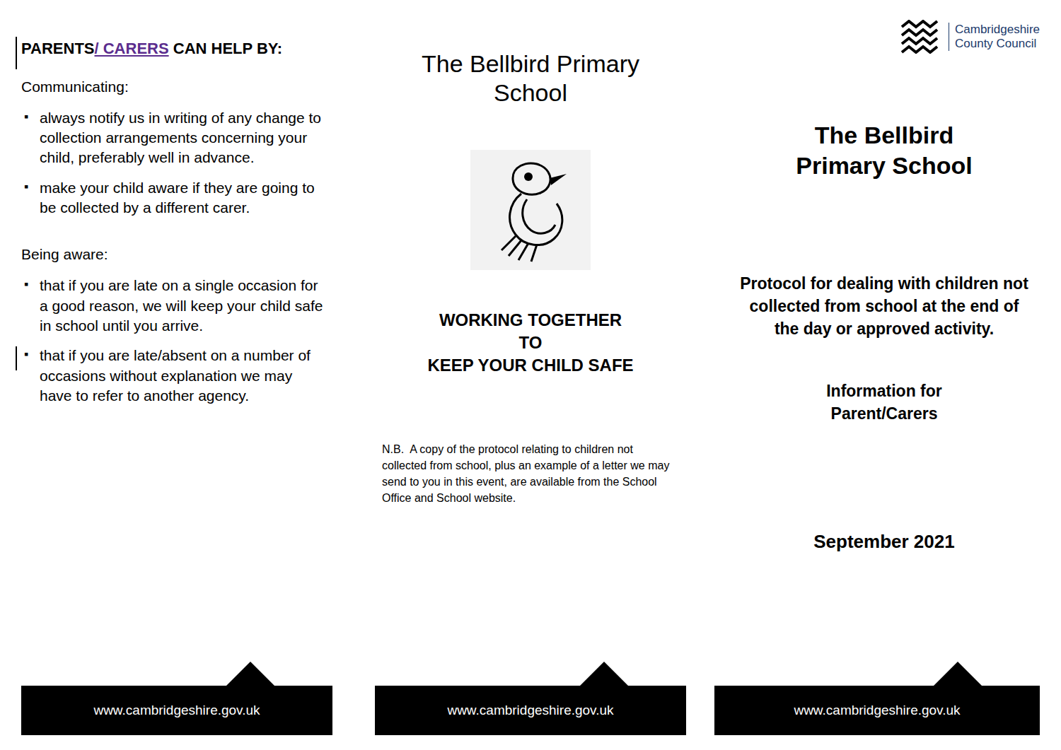Cambridgeshire
County Council
PARENTS/ CARERS CAN HELP BY:
Communicating:
always notify us in writing of any change to collection arrangements concerning your child, preferably well in advance.
make your child aware if they are going to be collected by a different carer.
Being aware:
that if you are late on a single occasion for a good reason, we will keep your child safe in school until you arrive.
that if you are late/absent on a number of occasions without explanation we may have to refer to another agency.
The Bellbird Primary School
WORKING TOGETHER
TO
KEEP YOUR CHILD SAFE
N.B. A copy of the protocol relating to children not collected from school, plus an example of a letter we may send to you in this event, are available from the School Office and School website.
The Bellbird
Primary School
Protocol for dealing with children not collected from school at the end of the day or approved activity.
Information for
Parent/Carers
September 2021
www.cambridgeshire.gov.uk
www.cambridgeshire.gov.uk
www.cambridgeshire.gov.uk